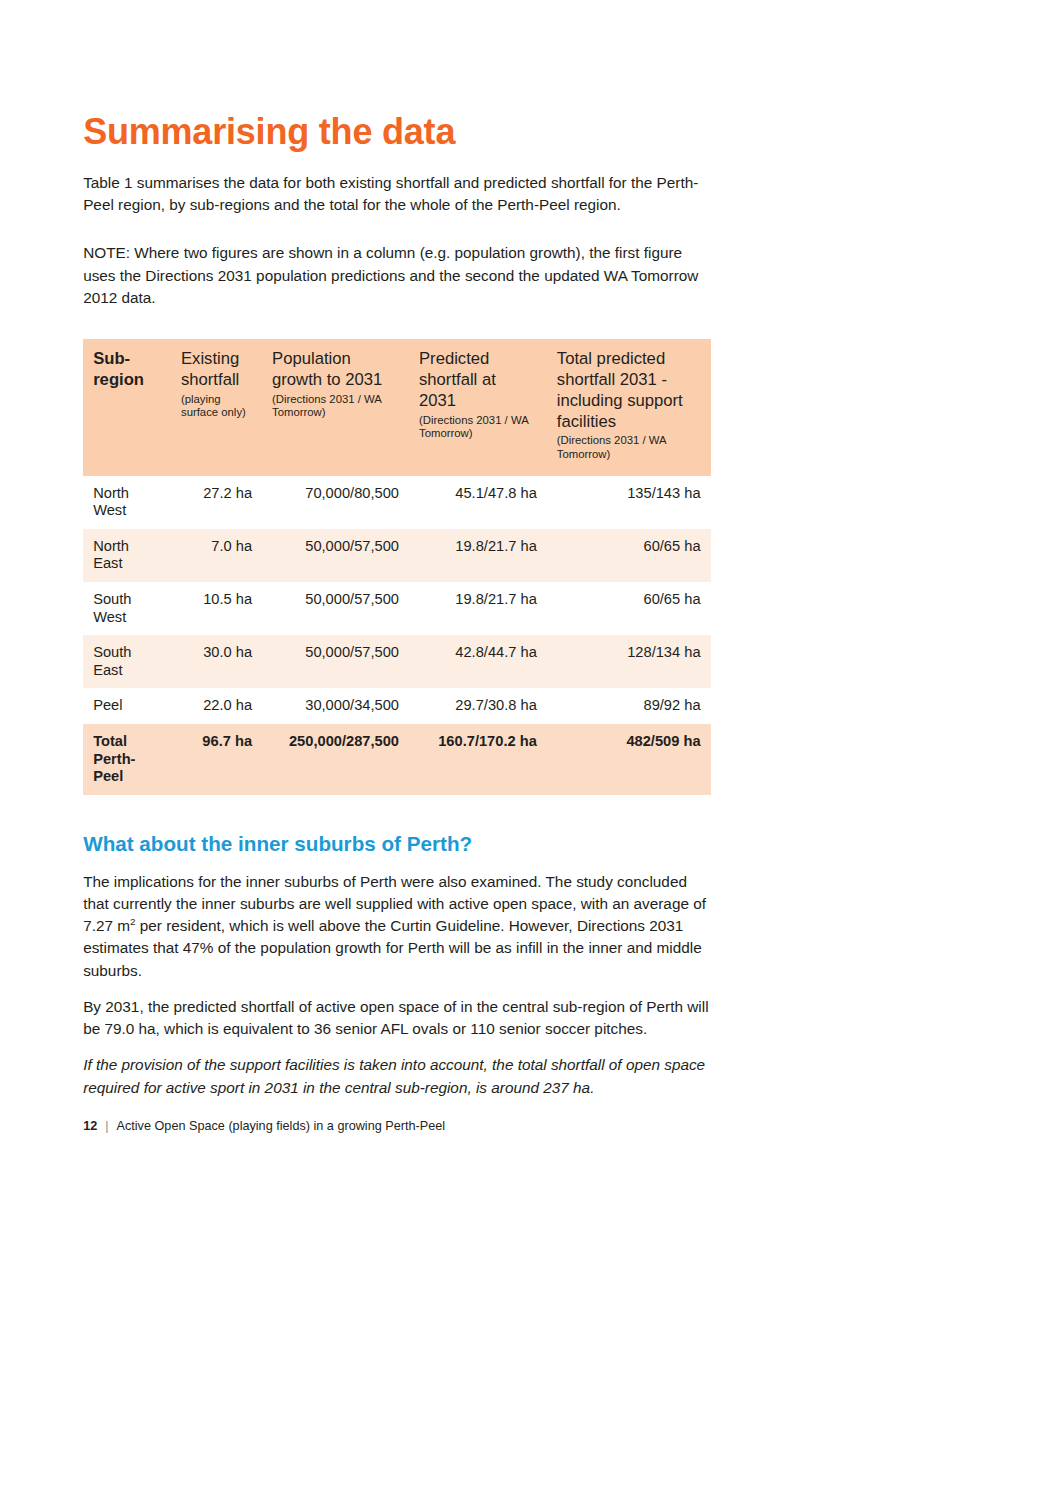Summarising the data
Table 1 summarises the data for both existing shortfall and predicted shortfall for the Perth-Peel region, by sub-regions and the total for the whole of the Perth-Peel region.
NOTE: Where two figures are shown in a column (e.g. population growth), the first figure uses the Directions 2031 population predictions and the second the updated WA Tomorrow 2012 data.
| Sub-region | Existing shortfall (playing surface only) | Population growth to 2031 (Directions 2031 / WA Tomorrow) | Predicted shortfall at 2031 (Directions 2031 / WA Tomorrow) | Total predicted shortfall 2031 - including support facilities (Directions 2031 / WA Tomorrow) |
| --- | --- | --- | --- | --- |
| North West | 27.2 ha | 70,000/80,500 | 45.1/47.8 ha | 135/143 ha |
| North East | 7.0 ha | 50,000/57,500 | 19.8/21.7 ha | 60/65 ha |
| South West | 10.5 ha | 50,000/57,500 | 19.8/21.7 ha | 60/65 ha |
| South East | 30.0 ha | 50,000/57,500 | 42.8/44.7 ha | 128/134 ha |
| Peel | 22.0 ha | 30,000/34,500 | 29.7/30.8 ha | 89/92 ha |
| Total Perth-Peel | 96.7 ha | 250,000/287,500 | 160.7/170.2 ha | 482/509 ha |
What about the inner suburbs of Perth?
The implications for the inner suburbs of Perth were also examined. The study concluded that currently the inner suburbs are well supplied with active open space, with an average of 7.27 m2 per resident, which is well above the Curtin Guideline. However, Directions 2031 estimates that 47% of the population growth for Perth will be as infill in the inner and middle suburbs.
By 2031, the predicted shortfall of active open space of in the central sub-region of Perth will be 79.0 ha, which is equivalent to 36 senior AFL ovals or 110 senior soccer pitches.
If the provision of the support facilities is taken into account, the total shortfall of open space required for active sport in 2031 in the central sub-region, is around 237 ha.
12|Active Open Space (playing fields) in a growing Perth-Peel